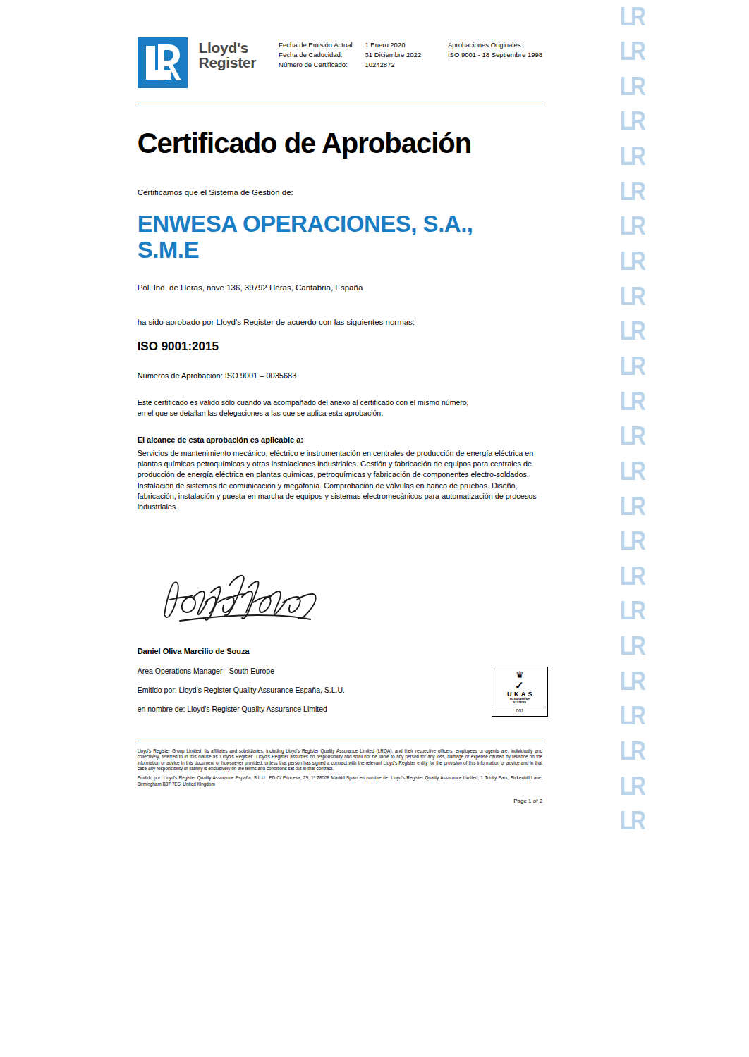LR
LR
LR
LR
LR
LR
LR
LR
LR
LR
LR
LR
LR
LR
LR
LR
LR
LR
LR
LR
LR
LR
LR
LR
LR
LR
LR
LR
Lloyd's
Register
Fecha de Emisión Actual:
Fecha de Caducidad:
Número de Certificado:
1 Enero 2020
31 Diciembre 2022
10242872
Aprobaciones Originales:
ISO 9001 - 18 Septiembre 1998
Certificado de Aprobación
Certificamos que el Sistema de Gestión de:
ENWESA OPERACIONES, S.A.,
S.M.E
Pol. Ind. de Heras, nave 136, 39792 Heras, Cantabria, España
ha sido aprobado por Lloyd's Register de acuerdo con las siguientes normas:
ISO 9001:2015
Números de Aprobación: ISO 9001 – 0035683
Este certificado es válido sólo cuando va acompañado del anexo al certificado con el mismo número,
en el que se detallan las delegaciones a las que se aplica esta aprobación.
El alcance de esta aprobación es aplicable a:
Servicios de mantenimiento mecánico, eléctrico e instrumentación en centrales de producción de energía eléctrica en plantas químicas petroquímicas y otras instalaciones industriales. Gestión y fabricación de equipos para centrales de producción de energía eléctrica en plantas químicas, petroquímicas y fabricación de componentes electro-soldados. Instalación de sistemas de comunicación y megafonía. Comprobación de válvulas en banco de pruebas. Diseño, fabricación, instalación y puesta en marcha de equipos y sistemas electromecánicos para automatización de procesos industriales.
Daniel Oliva Marcilio de Souza
Area Operations Manager - South Europe
Emitido por: Lloyd's Register Quality Assurance España, S.L.U.
en nombre de: Lloyd's Register Quality Assurance Limited
♛
✓
U K A S
MANAGEMENT
SYSTEMS
001
Lloyd's Register Group Limited, its affiliates and subsidiaries, including Lloyd's Register Quality Assurance Limited (LRQA), and their respective officers, employees or agents are, individually and collectively, referred to in this clause as 'Lloyd's Register'. Lloyd's Register assumes no responsibility and shall not be liable to any person for any loss, damage or expense caused by reliance on the information or advice in this document or howsoever provided, unless that person has signed a contract with the relevant Lloyd's Register entity for the provision of this information or advice and in that case any responsibility or liability is exclusively on the terms and conditions set out in that contract.
Emitido por: Lloyd's Register Quality Assurance España, S.L.U., ED,C/ Princesa, 29, 1º 28008 Madrid Spain en nombre de: Lloyd's Register Quality Assurance Limited, 1 Trinity Park, Bickenhill Lane, Birmingham B37 7ES, United Kingdom
Page 1 of 2